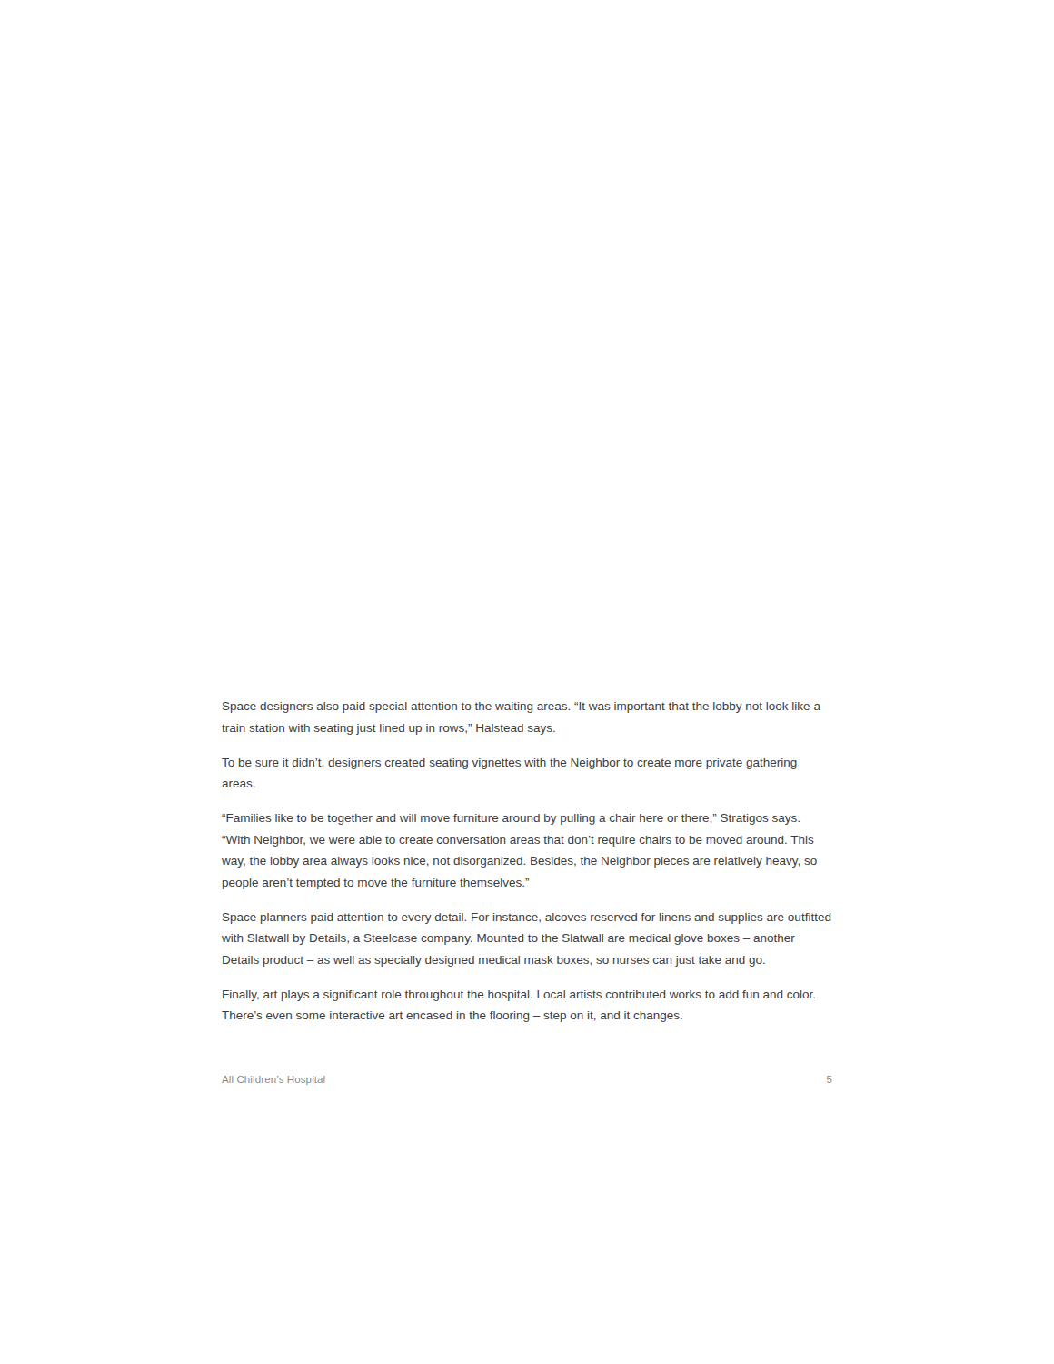Space designers also paid special attention to the waiting areas. “It was important that the lobby not look like a train station with seating just lined up in rows,” Halstead says.
To be sure it didn’t, designers created seating vignettes with the Neighbor to create more private gathering areas.
“Families like to be together and will move furniture around by pulling a chair here or there,” Stratigos says. “With Neighbor, we were able to create conversation areas that don’t require chairs to be moved around. This way, the lobby area always looks nice, not disorganized. Besides, the Neighbor pieces are relatively heavy, so people aren’t tempted to move the furniture themselves.”
Space planners paid attention to every detail. For instance, alcoves reserved for linens and supplies are outfitted with Slatwall by Details, a Steelcase company. Mounted to the Slatwall are medical glove boxes – another Details product – as well as specially designed medical mask boxes, so nurses can just take and go.
Finally, art plays a significant role throughout the hospital. Local artists contributed works to add fun and color. There’s even some interactive art encased in the flooring – step on it, and it changes.
All Children’s Hospital 5